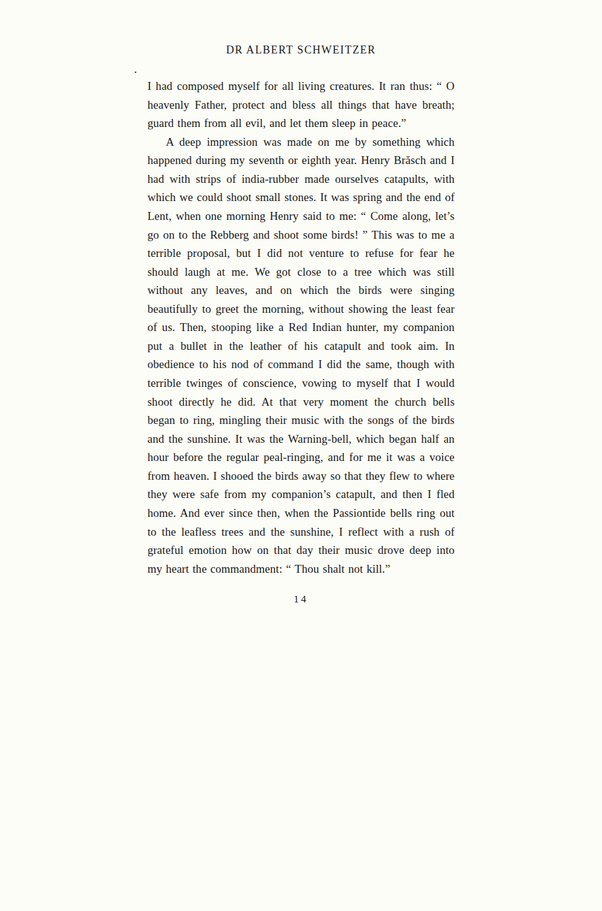.
Dr Albert Schweitzer
I had composed myself for all living creatures. It ran thus: “ O heavenly Father, protect and bless all things that have breath; guard them from all evil, and let them sleep in peace.”
A deep impression was made on me by something which happened during my seventh or eighth year. Henry Brăsch and I had with strips of india-rubber made ourselves catapults, with which we could shoot small stones. It was spring and the end of Lent, when one morning Henry said to me: “ Come along, let’s go on to the Rebberg and shoot some birds! ” This was to me a terrible proposal, but I did not venture to refuse for fear he should laugh at me. We got close to a tree which was still without any leaves, and on which the birds were singing beautifully to greet the morning, without showing the least fear of us. Then, stooping like a Red Indian hunter, my companion put a bullet in the leather of his catapult and took aim. In obedience to his nod of command I did the same, though with terrible twinges of conscience, vowing to myself that I would shoot directly he did. At that very moment the church bells began to ring, mingling their music with the songs of the birds and the sunshine. It was the Warning-bell, which began half an hour before the regular peal-ringing, and for me it was a voice from heaven. I shooed the birds away so that they flew to where they were safe from my companion’s catapult, and then I fled home. And ever since then, when the Passiontide bells ring out to the leafless trees and the sunshine, I reflect with a rush of grateful emotion how on that day their music drove deep into my heart the commandment: “ Thou shalt not kill.”
14